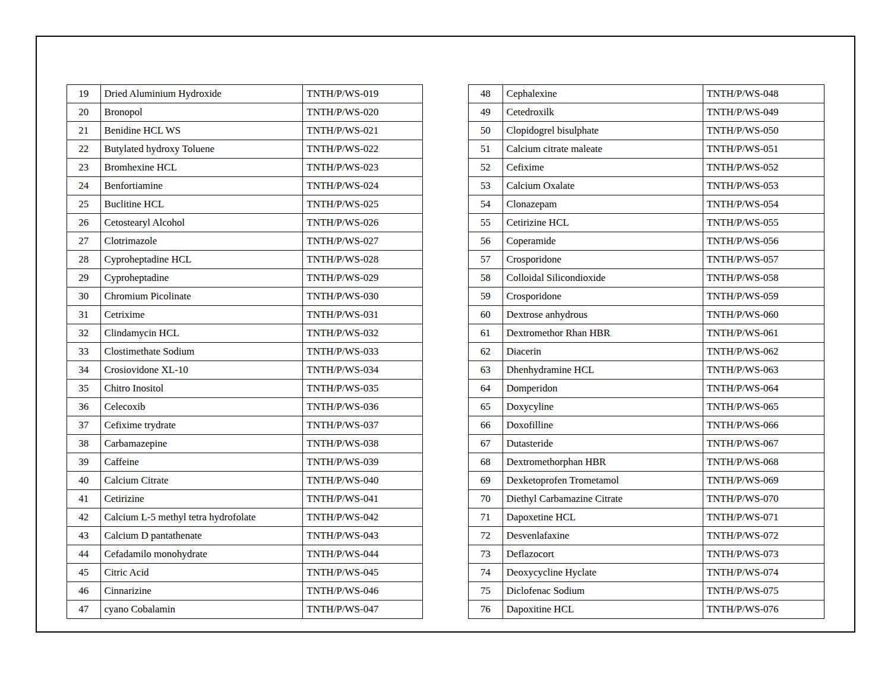| 19 | Dried Aluminium Hydroxide | TNTH/P/WS-019 |
| 20 | Bronopol | TNTH/P/WS-020 |
| 21 | Benidine HCL WS | TNTH/P/WS-021 |
| 22 | Butylated hydroxy Toluene | TNTH/P/WS-022 |
| 23 | Bromhexine HCL | TNTH/P/WS-023 |
| 24 | Benfortiamine | TNTH/P/WS-024 |
| 25 | Buclitine HCL | TNTH/P/WS-025 |
| 26 | Cetostearyl Alcohol | TNTH/P/WS-026 |
| 27 | Clotrimazole | TNTH/P/WS-027 |
| 28 | Cyproheptadine HCL | TNTH/P/WS-028 |
| 29 | Cyproheptadine | TNTH/P/WS-029 |
| 30 | Chromium Picolinate | TNTH/P/WS-030 |
| 31 | Cetrixime | TNTH/P/WS-031 |
| 32 | Clindamycin HCL | TNTH/P/WS-032 |
| 33 | Clostimethate Sodium | TNTH/P/WS-033 |
| 34 | Crosiovidone XL-10 | TNTH/P/WS-034 |
| 35 | Chitro Inositol | TNTH/P/WS-035 |
| 36 | Celecoxib | TNTH/P/WS-036 |
| 37 | Cefixime trydrate | TNTH/P/WS-037 |
| 38 | Carbamazepine | TNTH/P/WS-038 |
| 39 | Caffeine | TNTH/P/WS-039 |
| 40 | Calcium Citrate | TNTH/P/WS-040 |
| 41 | Cetirizine | TNTH/P/WS-041 |
| 42 | Calcium L-5 methyl tetra hydrofolate | TNTH/P/WS-042 |
| 43 | Calcium D pantathenate | TNTH/P/WS-043 |
| 44 | Cefadamilo monohydrate | TNTH/P/WS-044 |
| 45 | Citric Acid | TNTH/P/WS-045 |
| 46 | Cinnarizine | TNTH/P/WS-046 |
| 47 | cyano Cobalamin | TNTH/P/WS-047 |
| 48 | Cephalexine | TNTH/P/WS-048 |
| 49 | Cetedroxilk | TNTH/P/WS-049 |
| 50 | Clopidogrel bisulphate | TNTH/P/WS-050 |
| 51 | Calcium citrate maleate | TNTH/P/WS-051 |
| 52 | Cefixime | TNTH/P/WS-052 |
| 53 | Calcium Oxalate | TNTH/P/WS-053 |
| 54 | Clonazepam | TNTH/P/WS-054 |
| 55 | Cetirizine HCL | TNTH/P/WS-055 |
| 56 | Coperamide | TNTH/P/WS-056 |
| 57 | Crosporidone | TNTH/P/WS-057 |
| 58 | Colloidal Silicondioxide | TNTH/P/WS-058 |
| 59 | Crosporidone | TNTH/P/WS-059 |
| 60 | Dextrose anhydrous | TNTH/P/WS-060 |
| 61 | Dextromethor Rhan HBR | TNTH/P/WS-061 |
| 62 | Diacerin | TNTH/P/WS-062 |
| 63 | Dhenhydramine HCL | TNTH/P/WS-063 |
| 64 | Domperidon | TNTH/P/WS-064 |
| 65 | Doxycyline | TNTH/P/WS-065 |
| 66 | Doxofilline | TNTH/P/WS-066 |
| 67 | Dutasteride | TNTH/P/WS-067 |
| 68 | Dextromethorphan HBR | TNTH/P/WS-068 |
| 69 | Dexketoprofen Trometamol | TNTH/P/WS-069 |
| 70 | Diethyl Carbamazine Citrate | TNTH/P/WS-070 |
| 71 | Dapoxetine HCL | TNTH/P/WS-071 |
| 72 | Desvenlafaxine | TNTH/P/WS-072 |
| 73 | Deflazocort | TNTH/P/WS-073 |
| 74 | Deoxycycline Hyclate | TNTH/P/WS-074 |
| 75 | Diclofenac Sodium | TNTH/P/WS-075 |
| 76 | Dapoxitine HCL | TNTH/P/WS-076 |